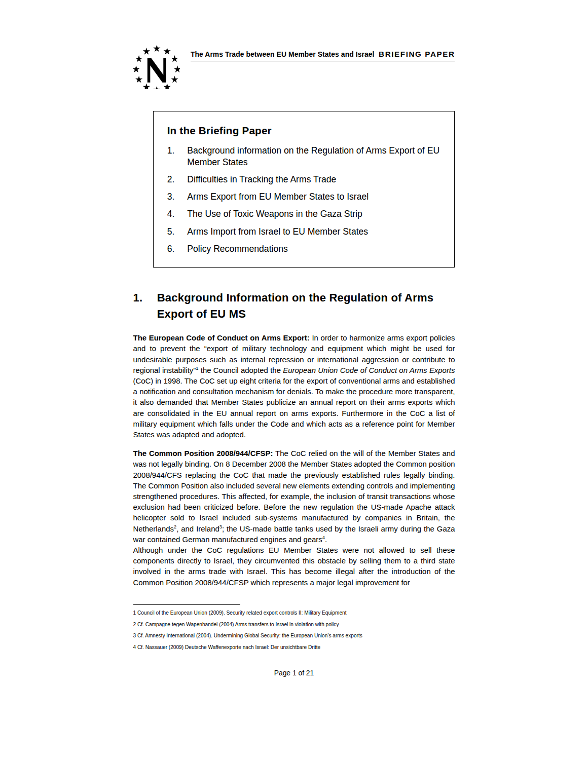The Arms Trade between EU Member States and Israel BRIEFING PAPER
In the Briefing Paper
1. Background information on the Regulation of Arms Export of EU Member States
2. Difficulties in Tracking the Arms Trade
3. Arms Export from EU Member States to Israel
4. The Use of Toxic Weapons in the Gaza Strip
5. Arms Import from Israel to EU Member States
6. Policy Recommendations
1. Background Information on the Regulation of Arms Export of EU MS
The European Code of Conduct on Arms Export: In order to harmonize arms export policies and to prevent the “export of military technology and equipment which might be used for undesirable purposes such as internal repression or international aggression or contribute to regional instability”1 the Council adopted the European Union Code of Conduct on Arms Exports (CoC) in 1998. The CoC set up eight criteria for the export of conventional arms and established a notification and consultation mechanism for denials. To make the procedure more transparent, it also demanded that Member States publicize an annual report on their arms exports which are consolidated in the EU annual report on arms exports. Furthermore in the CoC a list of military equipment which falls under the Code and which acts as a reference point for Member States was adapted and adopted.
The Common Position 2008/944/CFSP: The CoC relied on the will of the Member States and was not legally binding. On 8 December 2008 the Member States adopted the Common position 2008/944/CFS replacing the CoC that made the previously established rules legally binding. The Common Position also included several new elements extending controls and implementing strengthened procedures. This affected, for example, the inclusion of transit transactions whose exclusion had been criticized before. Before the new regulation the US-made Apache attack helicopter sold to Israel included sub-systems manufactured by companies in Britain, the Netherlands2, and Ireland3; the US-made battle tanks used by the Israeli army during the Gaza war contained German manufactured engines and gears4.
Although under the CoC regulations EU Member States were not allowed to sell these components directly to Israel, they circumvented this obstacle by selling them to a third state involved in the arms trade with Israel. This has become illegal after the introduction of the Common Position 2008/944/CFSP which represents a major legal improvement for
1 Council of the European Union (2009). Security related export controls II: Military Equipment
2 Cf. Campagne tegen Wapenhandel (2004) Arms transfers to Israel in violation with policy
3 Cf. Amnesty International (2004). Undermining Global Security: the European Union’s arms exports
4 Cf. Nassauer (2009) Deutsche Waffenexporte nach Israel: Der unsichtbare Dritte
Page 1 of 21